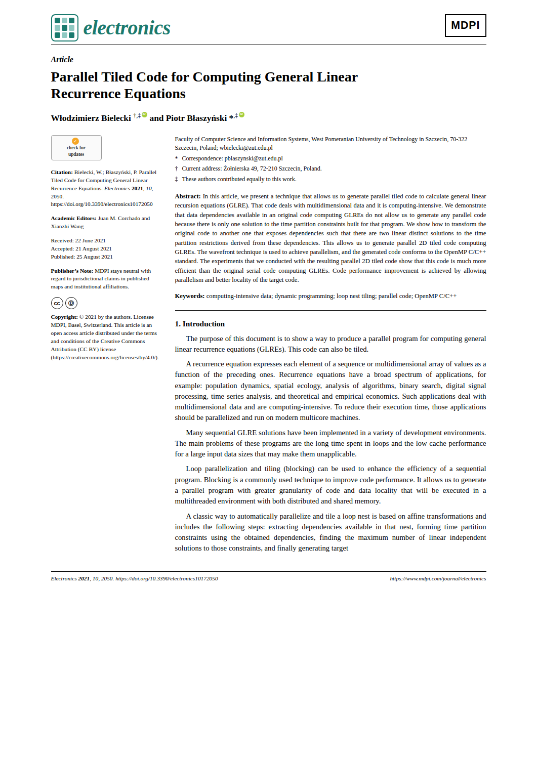electronics
MDPI
Article
Parallel Tiled Code for Computing General Linear
Recurrence Equations
Włodzimierz Bielecki †,‡ and Piotr Błaszyński *,‡
✓
check for
updates
Citation: Bielecki, W.; Błaszyński, P. Parallel Tiled Code for Computing General Linear Recurrence Equations. Electronics 2021, 10, 2050. https://doi.org/10.3390/electronics10172050
Academic Editors: Juan M. Corchado and Xianzhi Wang
Received: 22 June 2021
Accepted: 21 August 2021
Published: 25 August 2021
Publisher’s Note: MDPI stays neutral with regard to jurisdictional claims in published maps and institutional affiliations.
cc Ⓓ
Copyright: © 2021 by the authors. Licensee MDPI, Basel, Switzerland. This article is an open access article distributed under the terms and conditions of the Creative Commons Attribution (CC BY) license (https://creativecommons.org/licenses/by/4.0/).
Faculty of Computer Science and Information Systems, West Pomeranian University of Technology in Szczecin, 70-322 Szczecin, Poland; wbielecki@zut.edu.pl
*Correspondence: pblaszynski@zut.edu.pl
†Current address: Żołnierska 49, 72-210 Szczecin, Poland.
‡These authors contributed equally to this work.
Abstract: In this article, we present a technique that allows us to generate parallel tiled code to calculate general linear recursion equations (GLRE). That code deals with multidimensional data and it is computing-intensive. We demonstrate that data dependencies available in an original code computing GLREs do not allow us to generate any parallel code because there is only one solution to the time partition constraints built for that program. We show how to transform the original code to another one that exposes dependencies such that there are two linear distinct solutions to the time partition restrictions derived from these dependencies. This allows us to generate parallel 2D tiled code computing GLREs. The wavefront technique is used to achieve parallelism, and the generated code conforms to the OpenMP C/C++ standard. The experiments that we conducted with the resulting parallel 2D tiled code show that this code is much more efficient than the original serial code computing GLREs. Code performance improvement is achieved by allowing parallelism and better locality of the target code.
Keywords: computing-intensive data; dynamic programming; loop nest tiling; parallel code; OpenMP C/C++
1. Introduction
The purpose of this document is to show a way to produce a parallel program for computing general linear recurrence equations (GLREs). This code can also be tiled.
A recurrence equation expresses each element of a sequence or multidimensional array of values as a function of the preceding ones. Recurrence equations have a broad spectrum of applications, for example: population dynamics, spatial ecology, analysis of algorithms, binary search, digital signal processing, time series analysis, and theoretical and empirical economics. Such applications deal with multidimensional data and are computing-intensive. To reduce their execution time, those applications should be parallelized and run on modern multicore machines.
Many sequential GLRE solutions have been implemented in a variety of development environments. The main problems of these programs are the long time spent in loops and the low cache performance for a large input data sizes that may make them unapplicable.
Loop parallelization and tiling (blocking) can be used to enhance the efficiency of a sequential program. Blocking is a commonly used technique to improve code performance. It allows us to generate a parallel program with greater granularity of code and data locality that will be executed in a multithreaded environment with both distributed and shared memory.
A classic way to automatically parallelize and tile a loop nest is based on affine transformations and includes the following steps: extracting dependencies available in that nest, forming time partition constraints using the obtained dependencies, finding the maximum number of linear independent solutions to those constraints, and finally generating target
Electronics 2021, 10, 2050. https://doi.org/10.3390/electronics10172050
https://www.mdpi.com/journal/electronics